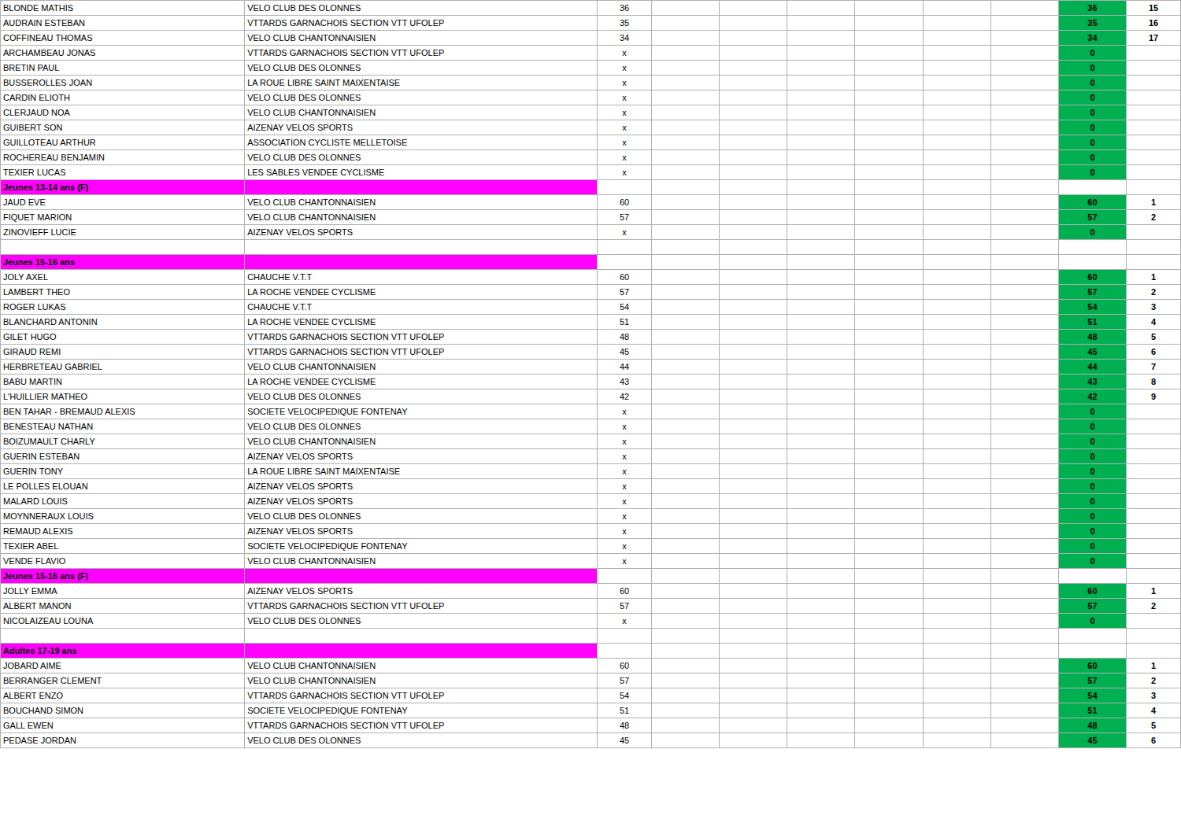| BLONDE MATHIS | VELO CLUB DES OLONNES | 36 | | | | | | | 36 | 15 |
| AUDRAIN ESTEBAN | VTTARDS GARNACHOIS SECTION VTT UFOLEP | 35 | | | | | | | 35 | 16 |
| COFFINEAU THOMAS | VELO CLUB CHANTONNAISIEN | 34 | | | | | | | 34 | 17 |
| ARCHAMBEAU JONAS | VTTARDS GARNACHOIS SECTION VTT UFOLEP | x | | | | | | | 0 | |
| BRETIN PAUL | VELO CLUB DES OLONNES | x | | | | | | | 0 | |
| BUSSEROLLES JOAN | LA ROUE LIBRE SAINT MAIXENTAISE | x | | | | | | | 0 | |
| CARDIN ELIOTH | VELO CLUB DES OLONNES | x | | | | | | | 0 | |
| CLERJAUD NOA | VELO CLUB CHANTONNAISIEN | x | | | | | | | 0 | |
| GUIBERT SON | AIZENAY VELOS SPORTS | x | | | | | | | 0 | |
| GUILLOTEAU ARTHUR | ASSOCIATION CYCLISTE MELLETOISE | x | | | | | | | 0 | |
| ROCHEREAU BENJAMIN | VELO CLUB DES OLONNES | x | | | | | | | 0 | |
| TEXIER LUCAS | LES SABLES VENDEE CYCLISME | x | | | | | | | 0 | |
| Jeunes 13-14 ans (F) | | | | | | | | | | |
| JAUD EVE | VELO CLUB CHANTONNAISIEN | 60 | | | | | | | 60 | 1 |
| FIQUET MARION | VELO CLUB CHANTONNAISIEN | 57 | | | | | | | 57 | 2 |
| ZINOVIEFF LUCIE | AIZENAY VELOS SPORTS | x | | | | | | | 0 | |
| Jeunes 15-16 ans | | | | | | | | | | |
| JOLY AXEL | CHAUCHE V.T.T | 60 | | | | | | | 60 | 1 |
| LAMBERT THEO | LA ROCHE VENDEE CYCLISME | 57 | | | | | | | 57 | 2 |
| ROGER LUKAS | CHAUCHE V.T.T | 54 | | | | | | | 54 | 3 |
| BLANCHARD ANTONIN | LA ROCHE VENDEE CYCLISME | 51 | | | | | | | 51 | 4 |
| GILET HUGO | VTTARDS GARNACHOIS SECTION VTT UFOLEP | 48 | | | | | | | 48 | 5 |
| GIRAUD REMI | VTTARDS GARNACHOIS SECTION VTT UFOLEP | 45 | | | | | | | 45 | 6 |
| HERBRETEAU GABRIEL | VELO CLUB CHANTONNAISIEN | 44 | | | | | | | 44 | 7 |
| BABU MARTIN | LA ROCHE VENDEE CYCLISME | 43 | | | | | | | 43 | 8 |
| L'HUILLIER MATHEO | VELO CLUB DES OLONNES | 42 | | | | | | | 42 | 9 |
| BEN TAHAR - BREMAUD ALEXIS | SOCIETE VELOCIPEDIQUE FONTENAY | x | | | | | | | 0 | |
| BENESTEAU NATHAN | VELO CLUB DES OLONNES | x | | | | | | | 0 | |
| BOIZUMAULT CHARLY | VELO CLUB CHANTONNAISIEN | x | | | | | | | 0 | |
| GUERIN ESTEBAN | AIZENAY VELOS SPORTS | x | | | | | | | 0 | |
| GUERIN TONY | LA ROUE LIBRE SAINT MAIXENTAISE | x | | | | | | | 0 | |
| LE POLLES ELOUAN | AIZENAY VELOS SPORTS | x | | | | | | | 0 | |
| MALARD LOUIS | AIZENAY VELOS SPORTS | x | | | | | | | 0 | |
| MOYNNERAUX LOUIS | VELO CLUB DES OLONNES | x | | | | | | | 0 | |
| REMAUD ALEXIS | AIZENAY VELOS SPORTS | x | | | | | | | 0 | |
| TEXIER ABEL | SOCIETE VELOCIPEDIQUE FONTENAY | x | | | | | | | 0 | |
| VENDE FLAVIO | VELO CLUB CHANTONNAISIEN | x | | | | | | | 0 | |
| Jeunes 15-16 ans (F) | | | | | | | | | | |
| JOLLY EMMA | AIZENAY VELOS SPORTS | 60 | | | | | | | 60 | 1 |
| ALBERT MANON | VTTARDS GARNACHOIS SECTION VTT UFOLEP | 57 | | | | | | | 57 | 2 |
| NICOLAIZEAU LOUNA | VELO CLUB DES OLONNES | x | | | | | | | 0 | |
| Adultes 17-19 ans | | | | | | | | | | |
| JOBARD AIME | VELO CLUB CHANTONNAISIEN | 60 | | | | | | | 60 | 1 |
| BERRANGER CLEMENT | VELO CLUB CHANTONNAISIEN | 57 | | | | | | | 57 | 2 |
| ALBERT ENZO | VTTARDS GARNACHOIS SECTION VTT UFOLEP | 54 | | | | | | | 54 | 3 |
| BOUCHAND SIMON | SOCIETE VELOCIPEDIQUE FONTENAY | 51 | | | | | | | 51 | 4 |
| GALL EWEN | VTTARDS GARNACHOIS SECTION VTT UFOLEP | 48 | | | | | | | 48 | 5 |
| PEDASE JORDAN | VELO CLUB DES OLONNES | 45 | | | | | | | 45 | 6 |